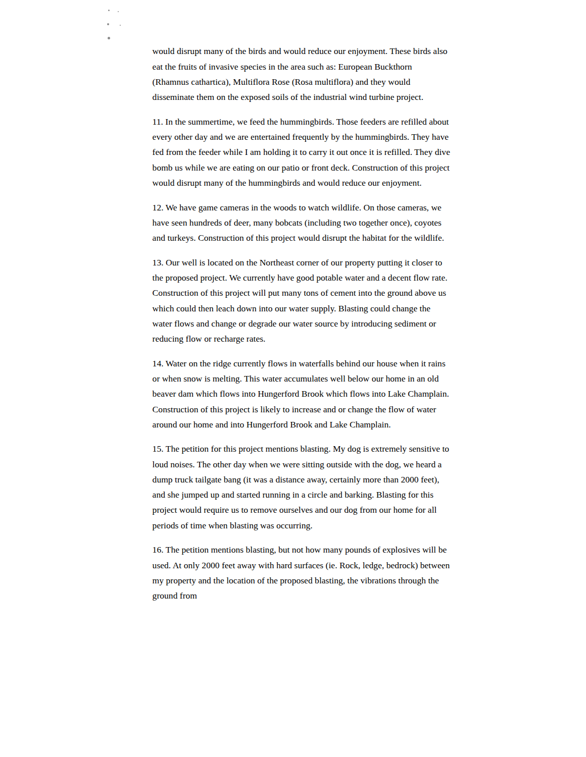would disrupt many of the birds and would reduce our enjoyment. These birds also eat the fruits of invasive species in the area such as: European Buckthorn (Rhamnus cathartica), Multiflora Rose (Rosa multiflora) and they would disseminate them on the exposed soils of the industrial wind turbine project.
11. In the summertime, we feed the hummingbirds. Those feeders are refilled about every other day and we are entertained frequently by the hummingbirds. They have fed from the feeder while I am holding it to carry it out once it is refilled. They dive bomb us while we are eating on our patio or front deck. Construction of this project would disrupt many of the hummingbirds and would reduce our enjoyment.
12. We have game cameras in the woods to watch wildlife. On those cameras, we have seen hundreds of deer, many bobcats (including two together once), coyotes and turkeys. Construction of this project would disrupt the habitat for the wildlife.
13. Our well is located on the Northeast corner of our property putting it closer to the proposed project. We currently have good potable water and a decent flow rate. Construction of this project will put many tons of cement into the ground above us which could then leach down into our water supply. Blasting could change the water flows and change or degrade our water source by introducing sediment or reducing flow or recharge rates.
14. Water on the ridge currently flows in waterfalls behind our house when it rains or when snow is melting. This water accumulates well below our home in an old beaver dam which flows into Hungerford Brook which flows into Lake Champlain. Construction of this project is likely to increase and or change the flow of water around our home and into Hungerford Brook and Lake Champlain.
15. The petition for this project mentions blasting. My dog is extremely sensitive to loud noises. The other day when we were sitting outside with the dog, we heard a dump truck tailgate bang (it was a distance away, certainly more than 2000 feet), and she jumped up and started running in a circle and barking. Blasting for this project would require us to remove ourselves and our dog from our home for all periods of time when blasting was occurring.
16. The petition mentions blasting, but not how many pounds of explosives will be used. At only 2000 feet away with hard surfaces (ie. Rock, ledge, bedrock) between my property and the location of the proposed blasting, the vibrations through the ground from